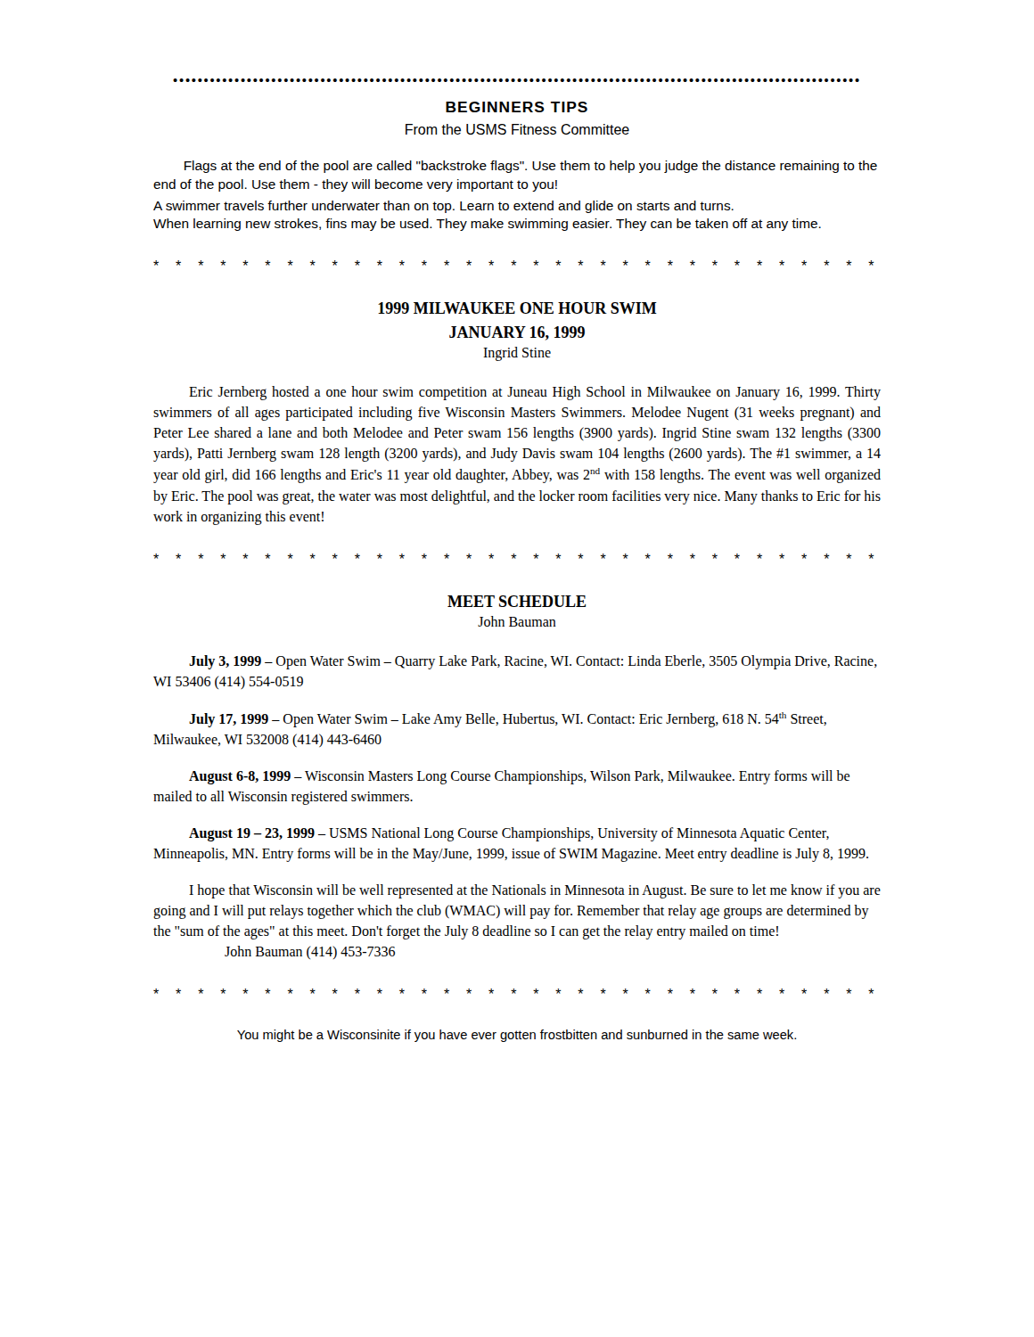••••••••••••••••••••••••••••••••••••••••••••••••••••••••••••••••••••••••••••••••••••••••••••••••••••••••••••••••
BEGINNERS TIPS
From the USMS Fitness Committee
Flags at the end of the pool are called "backstroke flags". Use them to help you judge the distance remaining to the end of the pool. Use them - they will become very important to you!
A swimmer travels further underwater than on top. Learn to extend and glide on starts and turns.
When learning new strokes, fins may be used. They make swimming easier. They can be taken off at any time.
* * * * * * * * * * * * * * * * * * * * * * * * * * * * * * * * * * * * * * * * * * * * * * * * * * * * * * * * * ** * * * * * * * * *
1999 MILWAUKEE ONE HOUR SWIM
JANUARY 16, 1999
Ingrid Stine
Eric Jernberg hosted a one hour swim competition at Juneau High School in Milwaukee on January 16, 1999. Thirty swimmers of all ages participated including five Wisconsin Masters Swimmers. Melodee Nugent (31 weeks pregnant) and Peter Lee shared a lane and both Melodee and Peter swam 156 lengths (3900 yards). Ingrid Stine swam 132 lengths (3300 yards), Patti Jernberg swam 128 length (3200 yards), and Judy Davis swam 104 lengths (2600 yards). The #1 swimmer, a 14 year old girl, did 166 lengths and Eric's 11 year old daughter, Abbey, was 2nd with 158 lengths. The event was well organized by Eric. The pool was great, the water was most delightful, and the locker room facilities very nice. Many thanks to Eric for his work in organizing this event!
* * * * * * * * * * * * * * * * * * * * * * * * * * * * * * * * * * * * * * * * * * * * * * * * * * * * * * * * * * * * * * *
MEET SCHEDULE
John Bauman
July 3, 1999 – Open Water Swim – Quarry Lake Park, Racine, WI. Contact: Linda Eberle, 3505 Olympia Drive, Racine, WI 53406 (414) 554-0519
July 17, 1999 – Open Water Swim – Lake Amy Belle, Hubertus, WI. Contact: Eric Jernberg, 618 N. 54th Street, Milwaukee, WI 532008 (414) 443-6460
August 6-8, 1999 – Wisconsin Masters Long Course Championships, Wilson Park, Milwaukee. Entry forms will be mailed to all Wisconsin registered swimmers.
August 19 – 23, 1999 – USMS National Long Course Championships, University of Minnesota Aquatic Center, Minneapolis, MN. Entry forms will be in the May/June, 1999, issue of SWIM Magazine. Meet entry deadline is July 8, 1999.
I hope that Wisconsin will be well represented at the Nationals in Minnesota in August. Be sure to let me know if you are going and I will put relays together which the club (WMAC) will pay for. Remember that relay age groups are determined by the "sum of the ages" at this meet. Don't forget the July 8 deadline so I can get the relay entry mailed on time! John Bauman (414) 453-7336
* * * * * * * * * * * * * * * * * * * * * * * * * * * * * * * * * * * * * * * * * * * * * * * * * * * * * * *
You might be a Wisconsinite if you have ever gotten frostbitten and sunburned in the same week.